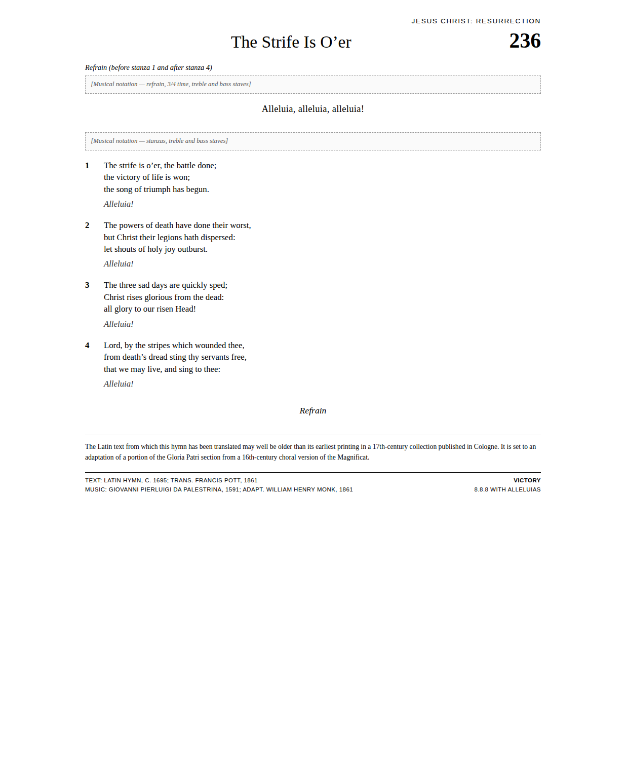Jesus Christ: Resurrection
The Strife Is O’er
236
Refrain (before stanza 1 and after stanza 4)
[Musical notation — refrain, 3/4 time, treble and bass staves]
Alleluia, alleluia, alleluia!
[Musical notation — stanzas, treble and bass staves]
The strife is o’er, the battle done;
the victory of life is won;
the song of triumph has begun. Alleluia!
The powers of death have done their worst,
but Christ their legions hath dispersed:
let shouts of holy joy outburst. Alleluia!
The three sad days are quickly sped;
Christ rises glorious from the dead:
all glory to our risen Head! Alleluia!
Lord, by the stripes which wounded thee,
from death’s dread sting thy servants free,
that we may live, and sing to thee: Alleluia!
Refrain
The Latin text from which this hymn has been translated may well be older than its earliest printing in a 17th-century collection published in Cologne. It is set to an adaptation of a portion of the Gloria Patri section from a 16th-century choral version of the Magnificat.
Text: Latin hymn, c. 1695; trans. Francis Pott, 1861
Music: Giovanni Pierluigi da Palestrina, 1591; adapt. William Henry Monk, 1861
Victory
8.8.8 with alleluias